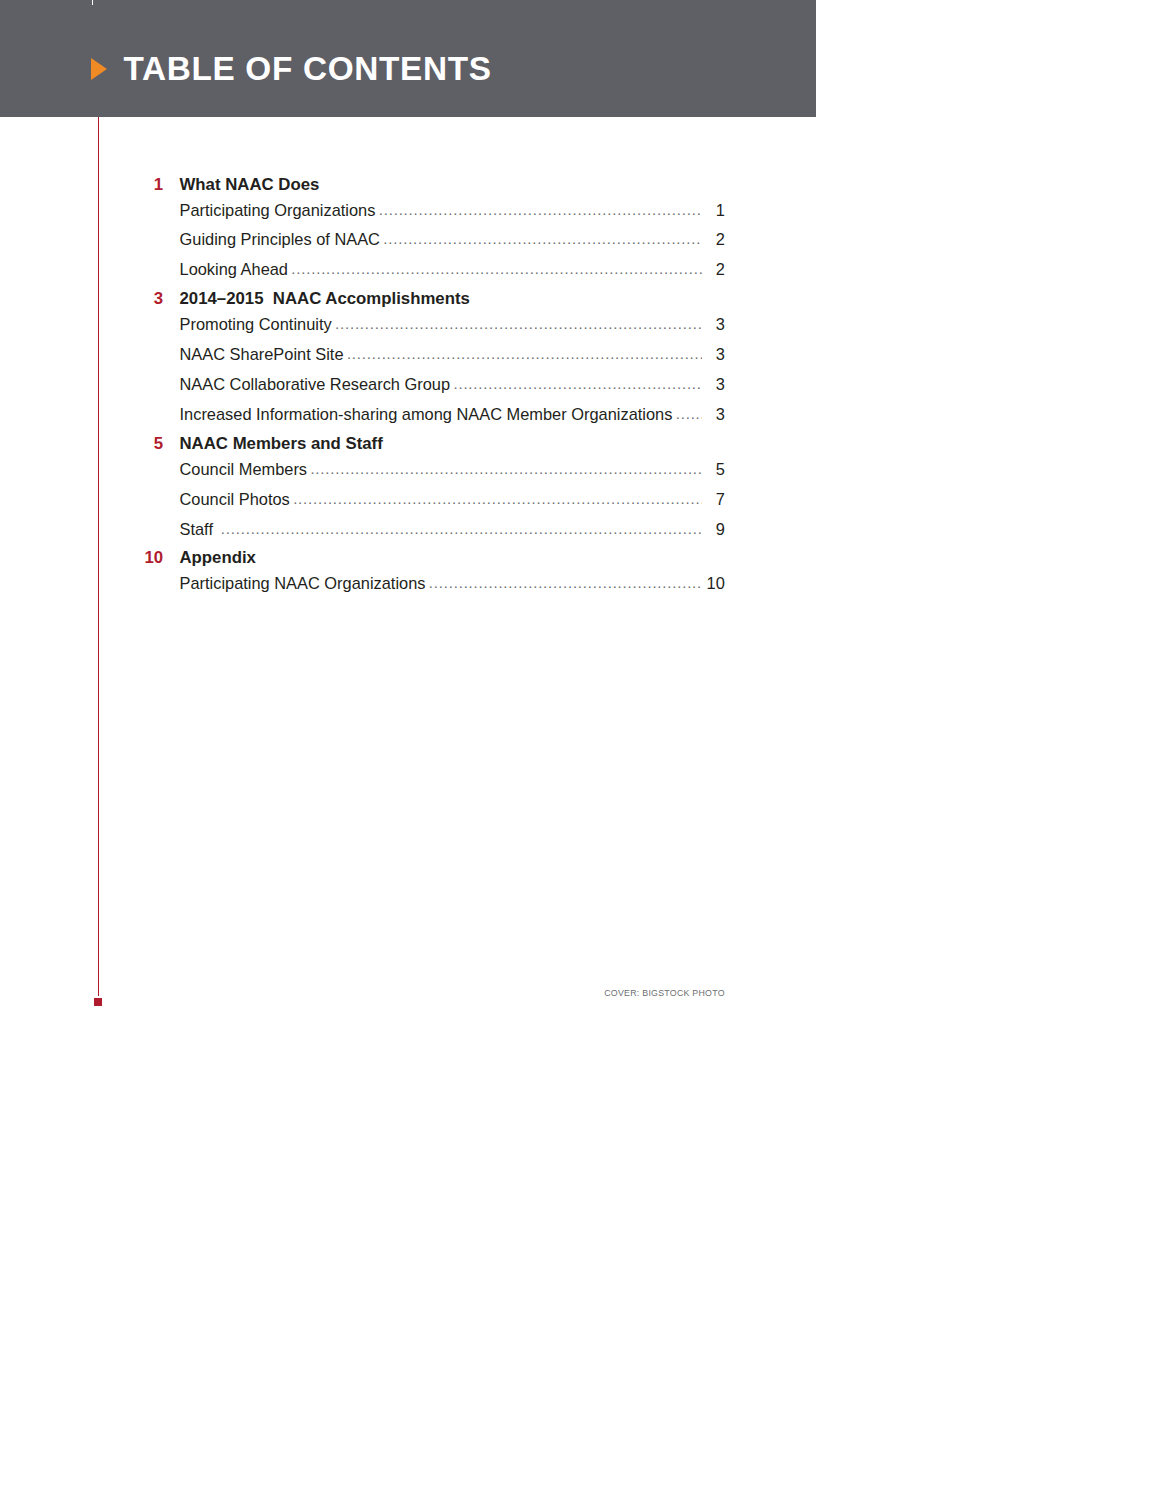TABLE OF CONTENTS
1
What NAAC Does
Participating Organizations........................................................................................... 1
Guiding Principles of NAAC.......................................................................................... 2
Looking Ahead....................................................................................................................... 2
3
2014–2015 NAAC Accomplishments
Promoting Continuity..................................................................................................... 3
NAAC SharePoint Site..................................................................................................... 3
NAAC Collaborative Research Group........................................................................... 3
Increased Information-sharing among NAAC Member Organizations.............. 3
5
NAAC Members and Staff
Council Members.............................................................................................................. 5
Council Photos................................................................................................................. 7
Staff ................................................................................................................................. 9
10
Appendix
Participating NAAC Organizations........................................................................... 10
COVER: BIGSTOCK PHOTO